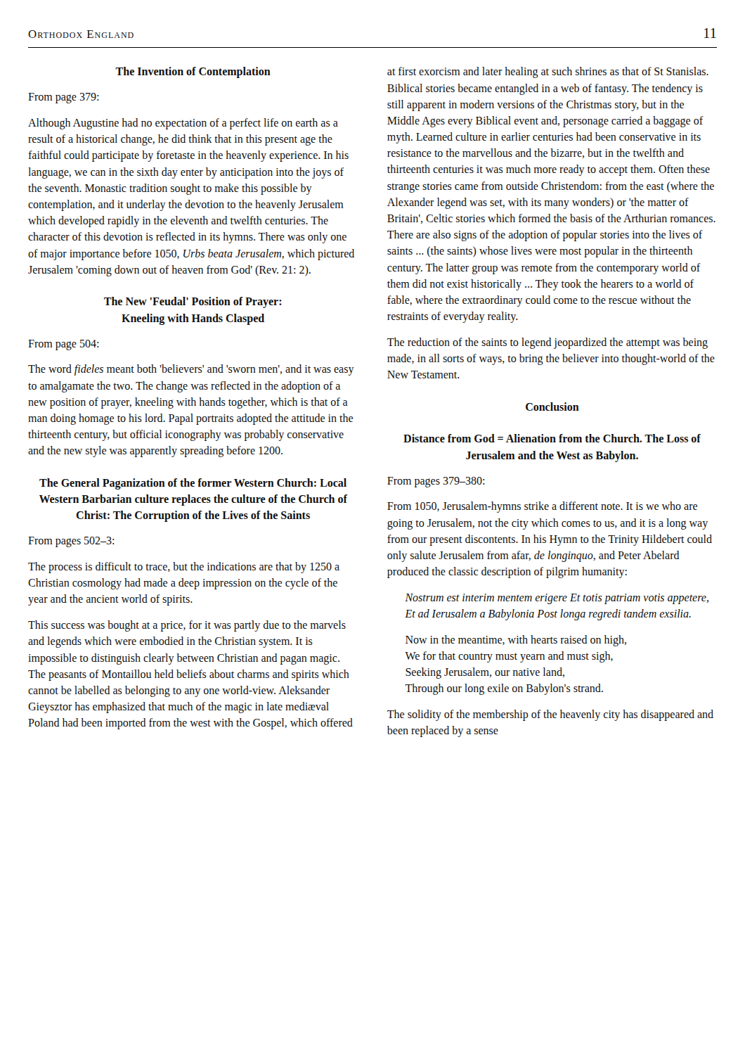Orthodox England 11
The Invention of Contemplation
From page 379:
Although Augustine had no expectation of a perfect life on earth as a result of a historical change, he did think that in this present age the faithful could participate by foretaste in the heavenly experience. In his language, we can in the sixth day enter by anticipation into the joys of the seventh. Monastic tradition sought to make this possible by contemplation, and it underlay the devotion to the heavenly Jerusalem which developed rapidly in the eleventh and twelfth centuries. The character of this devotion is reflected in its hymns. There was only one of major importance before 1050, Urbs beata Jerusalem, which pictured Jerusalem 'coming down out of heaven from God' (Rev. 21: 2).
The New 'Feudal' Position of Prayer:
Kneeling with Hands Clasped
From page 504:
The word fideles meant both 'believers' and 'sworn men', and it was easy to amalgamate the two. The change was reflected in the adoption of a new position of prayer, kneeling with hands together, which is that of a man doing homage to his lord. Papal portraits adopted the attitude in the thirteenth century, but official iconography was probably conservative and the new style was apparently spreading before 1200.
The General Paganization of the former Western Church: Local Western Barbarian culture replaces the culture of the Church of Christ: The Corruption of the Lives of the Saints
From pages 502–3:
The process is difficult to trace, but the indications are that by 1250 a Christian cosmology had made a deep impression on the cycle of the year and the ancient world of spirits.
This success was bought at a price, for it was partly due to the marvels and legends which were embodied in the Christian system. It is impossible to distinguish clearly between Christian and pagan magic. The peasants of Montaillou held beliefs about charms and spirits which cannot be labelled as belonging to any one world-view. Aleksander Gieysztor has emphasized that much of the magic in late mediæval Poland had been imported from the west with the Gospel, which offered at first exorcism and later healing at such shrines as that of St Stanislas. Biblical stories became entangled in a web of fantasy. The tendency is still apparent in modern versions of the Christmas story, but in the Middle Ages every Biblical event and, personage carried a baggage of myth. Learned culture in earlier centuries had been conservative in its resistance to the marvellous and the bizarre, but in the twelfth and thirteenth centuries it was much more ready to accept them. Often these strange stories came from outside Christendom: from the east (where the Alexander legend was set, with its many wonders) or 'the matter of Britain', Celtic stories which formed the basis of the Arthurian romances. There are also signs of the adoption of popular stories into the lives of saints ... (the saints) whose lives were most popular in the thirteenth century. The latter group was remote from the contemporary world of them did not exist historically ... They took the hearers to a world of fable, where the extraordinary could come to the rescue without the restraints of everyday reality.
The reduction of the saints to legend jeopardized the attempt was being made, in all sorts of ways, to bring the believer into thought-world of the New Testament.
Conclusion
Distance from God = Alienation from the Church. The Loss of Jerusalem and the West as Babylon.
From pages 379–380:
From 1050, Jerusalem-hymns strike a different note. It is we who are going to Jerusalem, not the city which comes to us, and it is a long way from our present discontents. In his Hymn to the Trinity Hildebert could only salute Jerusalem from afar, de longinquo, and Peter Abelard produced the classic description of pilgrim humanity:
Nostrum est interim mentem erigere Et totis patriam votis appetere, Et ad Ierusalem a Babylonia Post longa regredi tandem exsilia.
Now in the meantime, with hearts raised on high,
We for that country must yearn and must sigh,
Seeking Jerusalem, our native land,
Through our long exile on Babylon's strand.
The solidity of the membership of the heavenly city has disappeared and been replaced by a sense